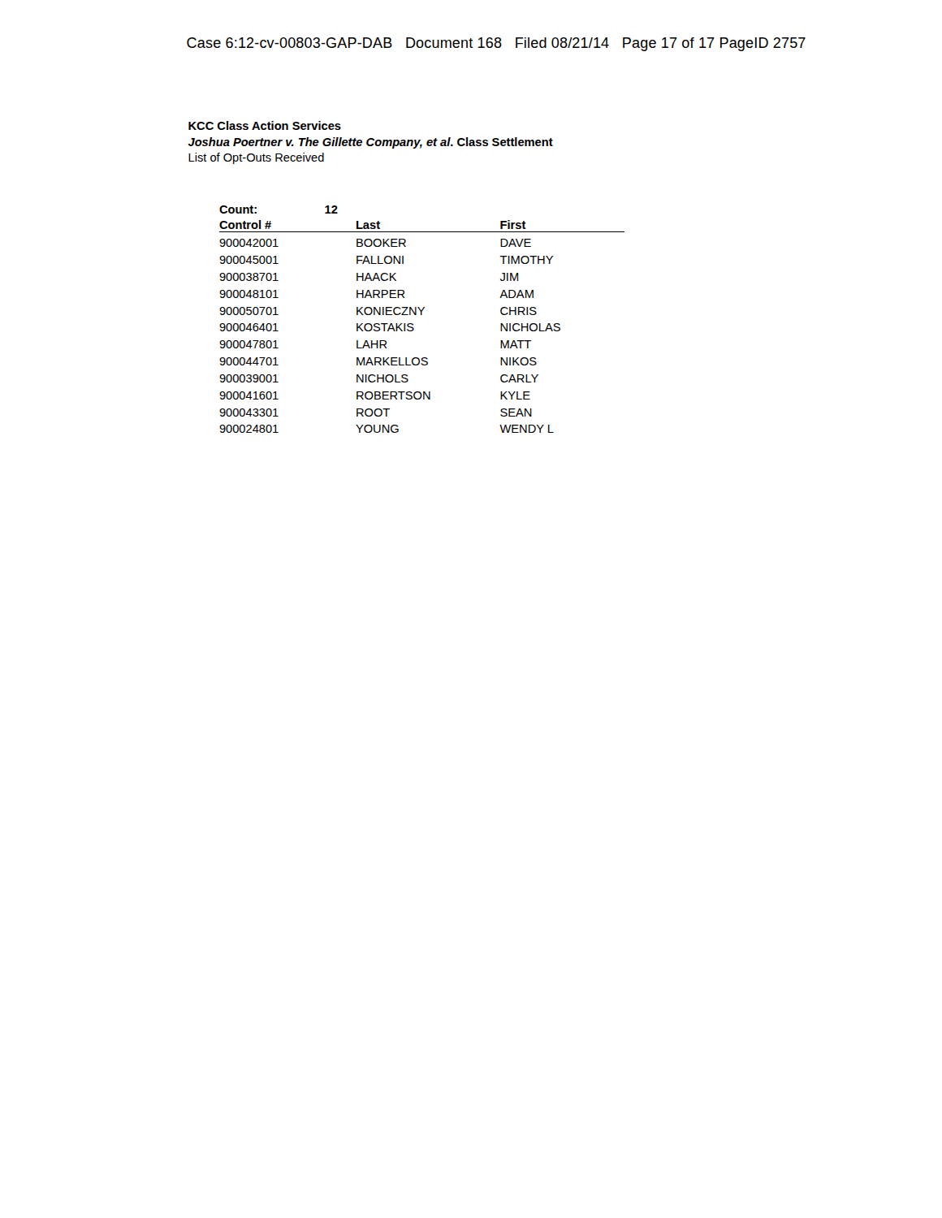Case 6:12-cv-00803-GAP-DAB Document 168 Filed 08/21/14 Page 17 of 17 PageID 2757
KCC Class Action Services
Joshua Poertner v. The Gillette Company, et al. Class Settlement
List of Opt-Outs Received
| Count: | 12 |
| Control # | Last | First |
| --- | --- | --- |
| 900042001 | BOOKER | DAVE |
| 900045001 | FALLONI | TIMOTHY |
| 900038701 | HAACK | JIM |
| 900048101 | HARPER | ADAM |
| 900050701 | KONIECZNY | CHRIS |
| 900046401 | KOSTAKIS | NICHOLAS |
| 900047801 | LAHR | MATT |
| 900044701 | MARKELLOS | NIKOS |
| 900039001 | NICHOLS | CARLY |
| 900041601 | ROBERTSON | KYLE |
| 900043301 | ROOT | SEAN |
| 900024801 | YOUNG | WENDY L |